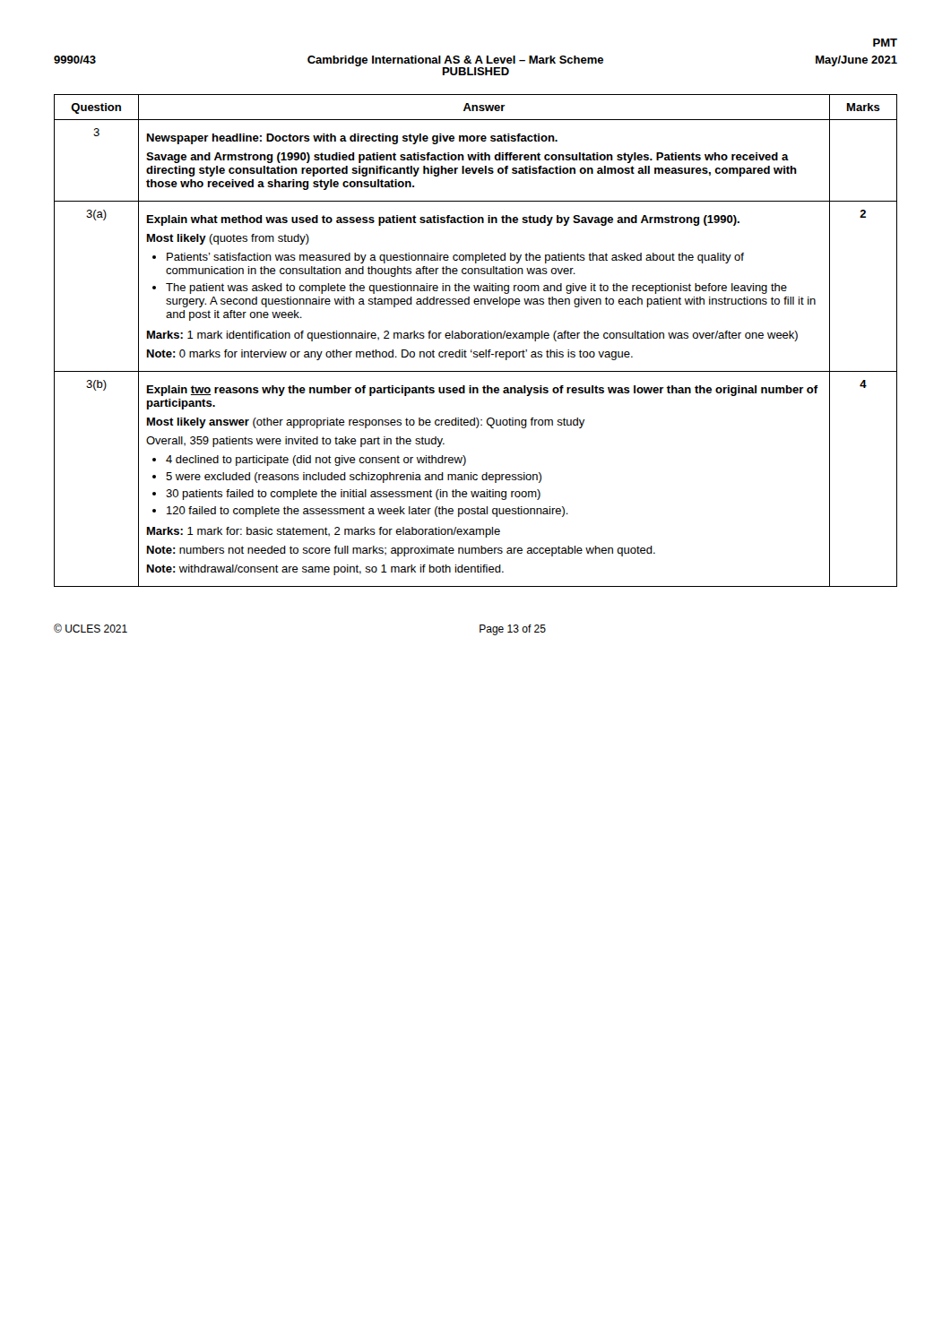PMT
9990/43
Cambridge International AS & A Level – Mark Scheme
May/June 2021
PUBLISHED
| Question | Answer | Marks |
| --- | --- | --- |
| 3 | Newspaper headline: Doctors with a directing style give more satisfaction. Savage and Armstrong (1990) studied patient satisfaction with different consultation styles. Patients who received a directing style consultation reported significantly higher levels of satisfaction on almost all measures, compared with those who received a sharing style consultation. | |
| 3(a) | Explain what method was used to assess patient satisfaction in the study by Savage and Armstrong (1990). Most likely (quotes from study) Patients’ satisfaction was measured by a questionnaire completed by the patients that asked about the quality of communication in the consultation and thoughts after the consultation was over. The patient was asked to complete the questionnaire in the waiting room and give it to the receptionist before leaving the surgery. A second questionnaire with a stamped addressed envelope was then given to each patient with instructions to fill it in and post it after one week. Marks: 1 mark identification of questionnaire, 2 marks for elaboration/example (after the consultation was over/after one week) Note: 0 marks for interview or any other method. Do not credit ‘self-report’ as this is too vague. | 2 |
| 3(b) | Explain two reasons why the number of participants used in the analysis of results was lower than the original number of participants. Most likely answer (other appropriate responses to be credited): Quoting from study Overall, 359 patients were invited to take part in the study. 4 declined to participate (did not give consent or withdrew) 5 were excluded (reasons included schizophrenia and manic depression) 30 patients failed to complete the initial assessment (in the waiting room) 120 failed to complete the assessment a week later (the postal questionnaire). Marks: 1 mark for: basic statement, 2 marks for elaboration/example Note: numbers not needed to score full marks; approximate numbers are acceptable when quoted. Note: withdrawal/consent are same point, so 1 mark if both identified. | 4 |
© UCLES 2021
Page 13 of 25